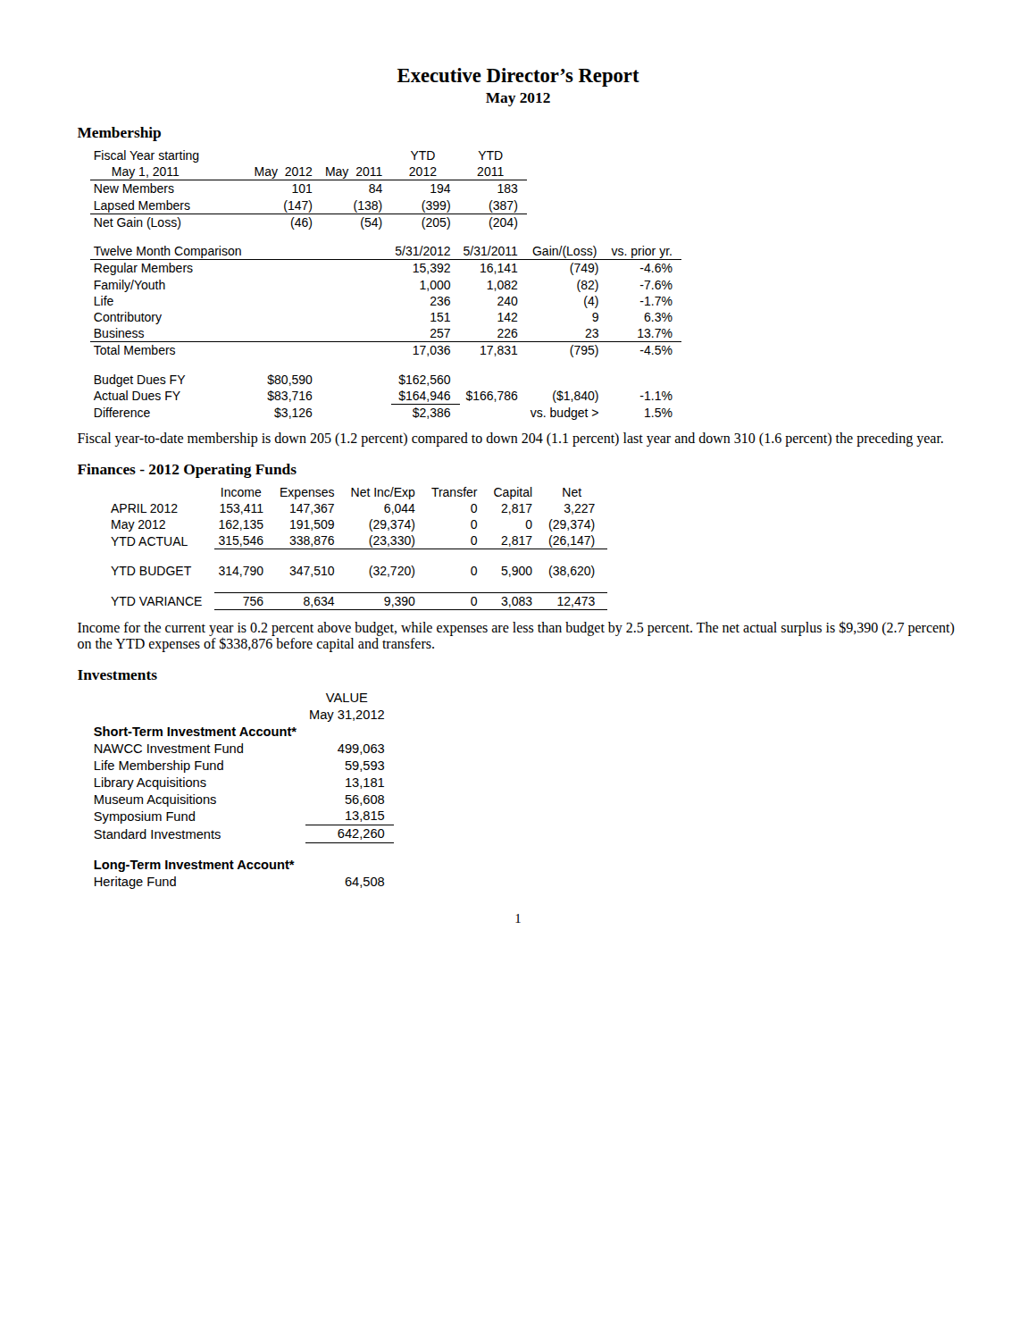Executive Director’s Report
May 2012
Membership
| Fiscal Year starting | | | YTD | YTD | | |
| May 1, 2011 | May 2012 | May 2011 | 2012 | 2011 | | |
| New Members | 101 | 84 | 194 | 183 | | |
| Lapsed Members | (147) | (138) | (399) | (387) | | |
| Net Gain (Loss) | (46) | (54) | (205) | (204) | | |
| Twelve Month Comparison | | | 5/31/2012 | 5/31/2011 | Gain/(Loss) | vs. prior yr. |
| Regular Members | | | 15,392 | 16,141 | (749) | -4.6% |
| Family/Youth | | | 1,000 | 1,082 | (82) | -7.6% |
| Life | | | 236 | 240 | (4) | -1.7% |
| Contributory | | | 151 | 142 | 9 | 6.3% |
| Business | | | 257 | 226 | 23 | 13.7% |
| Total Members | | | 17,036 | 17,831 | (795) | -4.5% |
| Budget Dues FY | $80,590 | | $162,560 | | | |
| Actual Dues FY | $83,716 | | $164,946 | $166,786 | ($1,840) | -1.1% |
| Difference | $3,126 | | $2,386 | | vs. budget > | 1.5% |
Fiscal year-to-date membership is down 205 (1.2 percent) compared to down 204 (1.1 percent) last year and down 310 (1.6 percent) the preceding year.
Finances - 2012 Operating Funds
| | Income | Expenses | Net Inc/Exp | Transfer | Capital | Net |
| APRIL 2012 | 153,411 | 147,367 | 6,044 | 0 | 2,817 | 3,227 |
| May 2012 | 162,135 | 191,509 | (29,374) | 0 | 0 | (29,374) |
| YTD ACTUAL | 315,546 | 338,876 | (23,330) | 0 | 2,817 | (26,147) |
| YTD BUDGET | 314,790 | 347,510 | (32,720) | 0 | 5,900 | (38,620) |
| YTD VARIANCE | 756 | 8,634 | 9,390 | 0 | 3,083 | 12,473 |
Income for the current year is 0.2 percent above budget, while expenses are less than budget by 2.5 percent. The net actual surplus is $9,390 (2.7 percent) on the YTD expenses of $338,876 before capital and transfers.
Investments
| | VALUE |
| | May 31,2012 |
| Short-Term Investment Account* | |
| NAWCC Investment Fund | 499,063 |
| Life Membership Fund | 59,593 |
| Library Acquisitions | 13,181 |
| Museum Acquisitions | 56,608 |
| Symposium Fund | 13,815 |
| Standard Investments | 642,260 |
| Long-Term Investment Account* | |
| Heritage Fund | 64,508 |
1